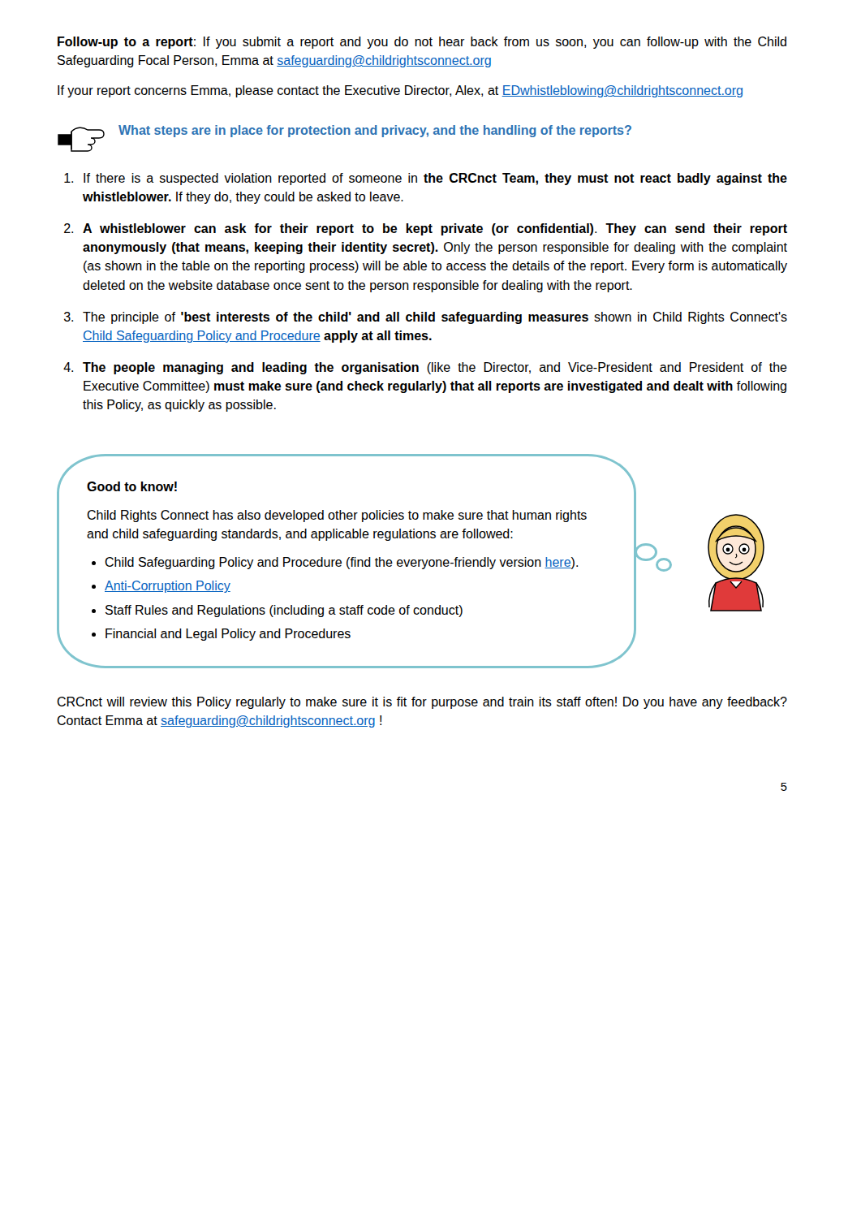Follow-up to a report: If you submit a report and you do not hear back from us soon, you can follow-up with the Child Safeguarding Focal Person, Emma at safeguarding@childrightsconnect.org
If your report concerns Emma, please contact the Executive Director, Alex, at EDwhistleblowing@childrightsconnect.org
What steps are in place for protection and privacy, and the handling of the reports?
If there is a suspected violation reported of someone in the CRCnct Team, they must not react badly against the whistleblower. If they do, they could be asked to leave.
A whistleblower can ask for their report to be kept private (or confidential). They can send their report anonymously (that means, keeping their identity secret). Only the person responsible for dealing with the complaint (as shown in the table on the reporting process) will be able to access the details of the report. Every form is automatically deleted on the website database once sent to the person responsible for dealing with the report.
The principle of 'best interests of the child' and all child safeguarding measures shown in Child Rights Connect's Child Safeguarding Policy and Procedure apply at all times.
The people managing and leading the organisation (like the Director, and Vice-President and President of the Executive Committee) must make sure (and check regularly) that all reports are investigated and dealt with following this Policy, as quickly as possible.
Good to know!
Child Rights Connect has also developed other policies to make sure that human rights and child safeguarding standards, and applicable regulations are followed:
Child Safeguarding Policy and Procedure (find the everyone-friendly version here).
Anti-Corruption Policy
Staff Rules and Regulations (including a staff code of conduct)
Financial and Legal Policy and Procedures
CRCnct will review this Policy regularly to make sure it is fit for purpose and train its staff often! Do you have any feedback? Contact Emma at safeguarding@childrightsconnect.org !
5